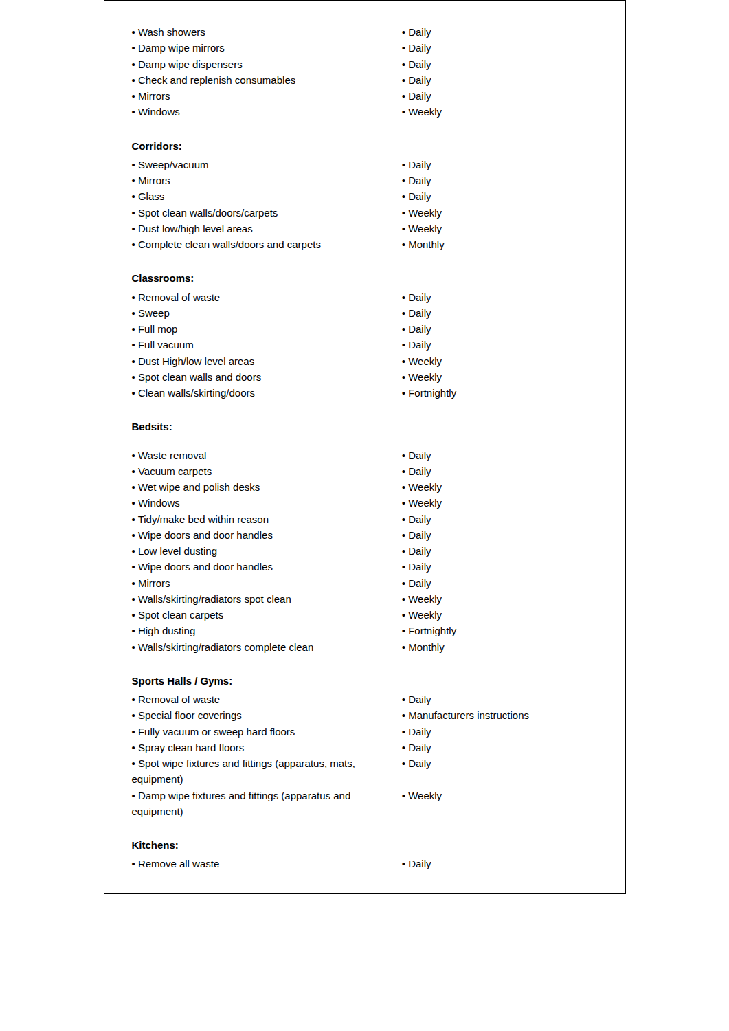| • Wash showers | • Daily |
| • Damp wipe mirrors | • Daily |
| • Damp wipe dispensers | • Daily |
| • Check and replenish consumables | • Daily |
| • Mirrors | • Daily |
| • Windows | • Weekly |
Corridors:
| • Sweep/vacuum | • Daily |
| • Mirrors | • Daily |
| • Glass | • Daily |
| • Spot clean walls/doors/carpets | • Weekly |
| • Dust low/high level areas | • Weekly |
| • Complete clean walls/doors and carpets | • Monthly |
Classrooms:
| • Removal of waste | • Daily |
| • Sweep | • Daily |
| • Full mop | • Daily |
| • Full vacuum | • Daily |
| • Dust High/low level areas | • Weekly |
| • Spot clean walls and doors | • Weekly |
| • Clean walls/skirting/doors | • Fortnightly |
Bedsits:
| • Waste removal | • Daily |
| • Vacuum carpets | • Daily |
| • Wet wipe and polish desks | • Weekly |
| • Windows | • Weekly |
| • Tidy/make bed within reason | • Daily |
| • Wipe doors and door handles | • Daily |
| • Low level dusting | • Daily |
| • Wipe doors and door handles | • Daily |
| • Mirrors | • Daily |
| • Walls/skirting/radiators spot clean | • Weekly |
| • Spot clean carpets | • Weekly |
| • High dusting | • Fortnightly |
| • Walls/skirting/radiators complete clean | • Monthly |
Sports Halls / Gyms:
| • Removal of waste | • Daily |
| • Special floor coverings | • Manufacturers instructions |
| • Fully vacuum or sweep hard floors | • Daily |
| • Spray clean hard floors | • Daily |
| • Spot wipe fixtures and fittings (apparatus, mats, equipment) | • Daily |
| • Damp wipe fixtures and fittings (apparatus and equipment) | • Weekly |
Kitchens:
| • Remove all waste | • Daily |